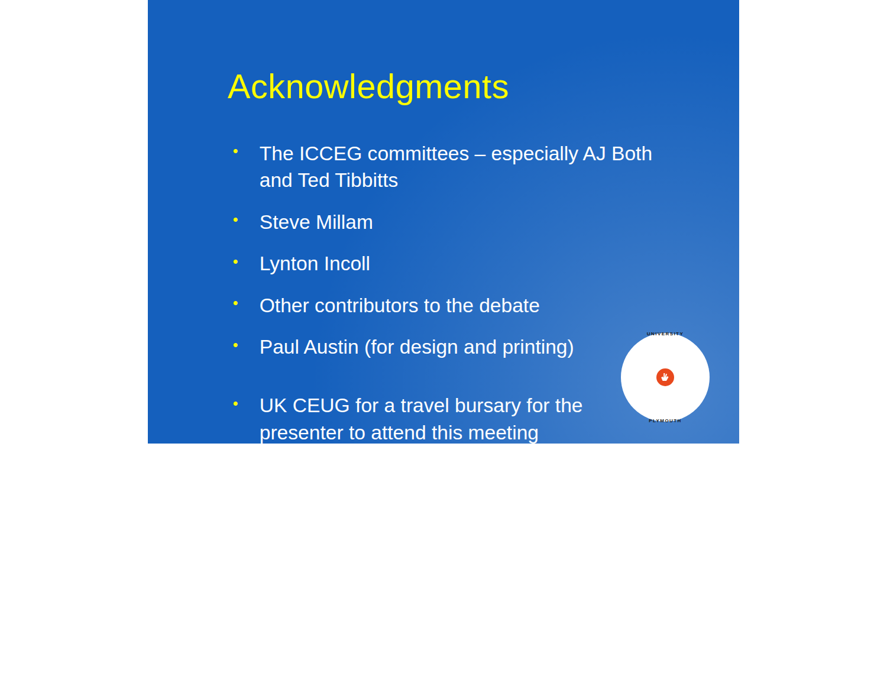Acknowledgments
The ICCEG committees – especially AJ Both and Ted Tibbitts
Steve Millam
Lynton Incoll
Other contributors to the debate
Paul Austin (for design and printing)
UK CEUG for a travel bursary for the presenter to attend this meeting
UNIVERSITY
PLYMOUTH